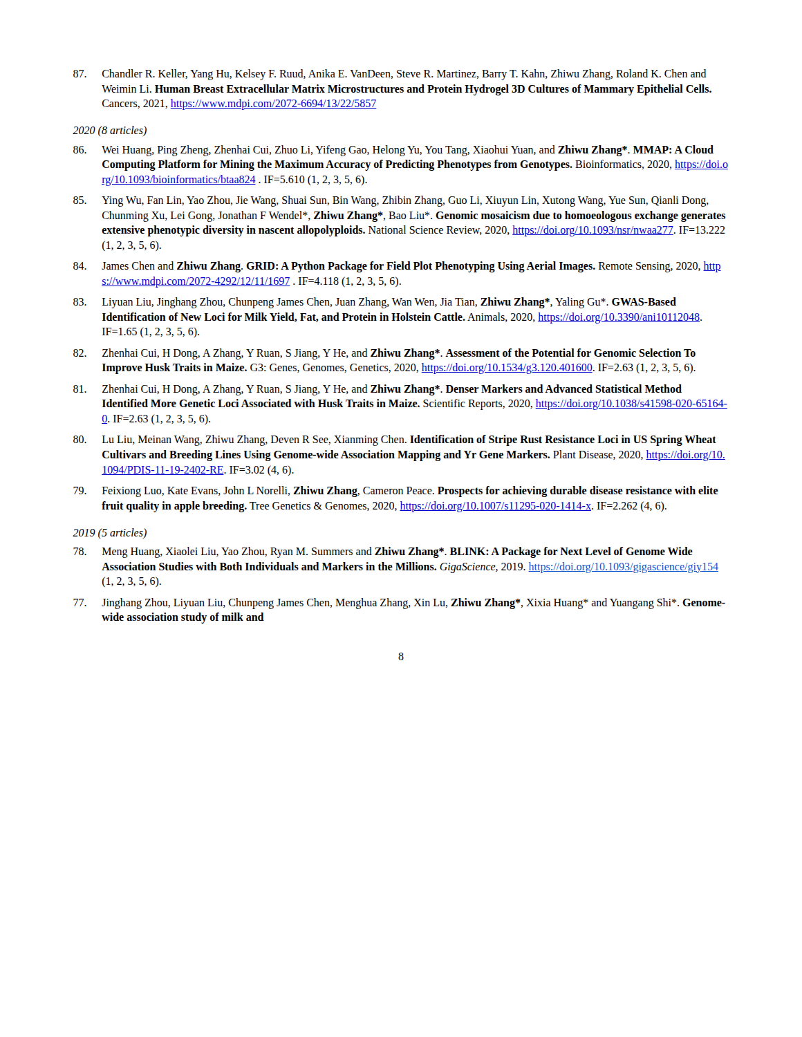87. Chandler R. Keller, Yang Hu, Kelsey F. Ruud, Anika E. VanDeen, Steve R. Martinez, Barry T. Kahn, Zhiwu Zhang, Roland K. Chen and Weimin Li. Human Breast Extracellular Matrix Microstructures and Protein Hydrogel 3D Cultures of Mammary Epithelial Cells. Cancers, 2021, https://www.mdpi.com/2072-6694/13/22/5857
2020 (8 articles)
86. Wei Huang, Ping Zheng, Zhenhai Cui, Zhuo Li, Yifeng Gao, Helong Yu, You Tang, Xiaohui Yuan, and Zhiwu Zhang*. MMAP: A Cloud Computing Platform for Mining the Maximum Accuracy of Predicting Phenotypes from Genotypes. Bioinformatics, 2020, https://doi.org/10.1093/bioinformatics/btaa824 . IF=5.610 (1, 2, 3, 5, 6).
85. Ying Wu, Fan Lin, Yao Zhou, Jie Wang, Shuai Sun, Bin Wang, Zhibin Zhang, Guo Li, Xiuyun Lin, Xutong Wang, Yue Sun, Qianli Dong, Chunming Xu, Lei Gong, Jonathan F Wendel*, Zhiwu Zhang*, Bao Liu*. Genomic mosaicism due to homoeologous exchange generates extensive phenotypic diversity in nascent allopolyploids. National Science Review, 2020, https://doi.org/10.1093/nsr/nwaa277. IF=13.222 (1, 2, 3, 5, 6).
84. James Chen and Zhiwu Zhang. GRID: A Python Package for Field Plot Phenotyping Using Aerial Images. Remote Sensing, 2020, https://www.mdpi.com/2072-4292/12/11/1697 . IF=4.118 (1, 2, 3, 5, 6).
83. Liyuan Liu, Jinghang Zhou, Chunpeng James Chen, Juan Zhang, Wan Wen, Jia Tian, Zhiwu Zhang*, Yaling Gu*. GWAS-Based Identification of New Loci for Milk Yield, Fat, and Protein in Holstein Cattle. Animals, 2020, https://doi.org/10.3390/ani10112048. IF=1.65 (1, 2, 3, 5, 6).
82. Zhenhai Cui, H Dong, A Zhang, Y Ruan, S Jiang, Y He, and Zhiwu Zhang*. Assessment of the Potential for Genomic Selection To Improve Husk Traits in Maize. G3: Genes, Genomes, Genetics, 2020, https://doi.org/10.1534/g3.120.401600. IF=2.63 (1, 2, 3, 5, 6).
81. Zhenhai Cui, H Dong, A Zhang, Y Ruan, S Jiang, Y He, and Zhiwu Zhang*. Denser Markers and Advanced Statistical Method Identified More Genetic Loci Associated with Husk Traits in Maize. Scientific Reports, 2020, https://doi.org/10.1038/s41598-020-65164-0. IF=2.63 (1, 2, 3, 5, 6).
80. Lu Liu, Meinan Wang, Zhiwu Zhang, Deven R See, Xianming Chen. Identification of Stripe Rust Resistance Loci in US Spring Wheat Cultivars and Breeding Lines Using Genome-wide Association Mapping and Yr Gene Markers. Plant Disease, 2020, https://doi.org/10.1094/PDIS-11-19-2402-RE. IF=3.02 (4, 6).
79. Feixiong Luo, Kate Evans, John L Norelli, Zhiwu Zhang, Cameron Peace. Prospects for achieving durable disease resistance with elite fruit quality in apple breeding. Tree Genetics & Genomes, 2020, https://doi.org/10.1007/s11295-020-1414-x. IF=2.262 (4, 6).
2019 (5 articles)
78. Meng Huang, Xiaolei Liu, Yao Zhou, Ryan M. Summers and Zhiwu Zhang*. BLINK: A Package for Next Level of Genome Wide Association Studies with Both Individuals and Markers in the Millions. GigaScience, 2019. https://doi.org/10.1093/gigascience/giy154 (1, 2, 3, 5, 6).
77. Jinghang Zhou, Liyuan Liu, Chunpeng James Chen, Menghua Zhang, Xin Lu, Zhiwu Zhang*, Xixia Huang* and Yuangang Shi*. Genome-wide association study of milk and
8